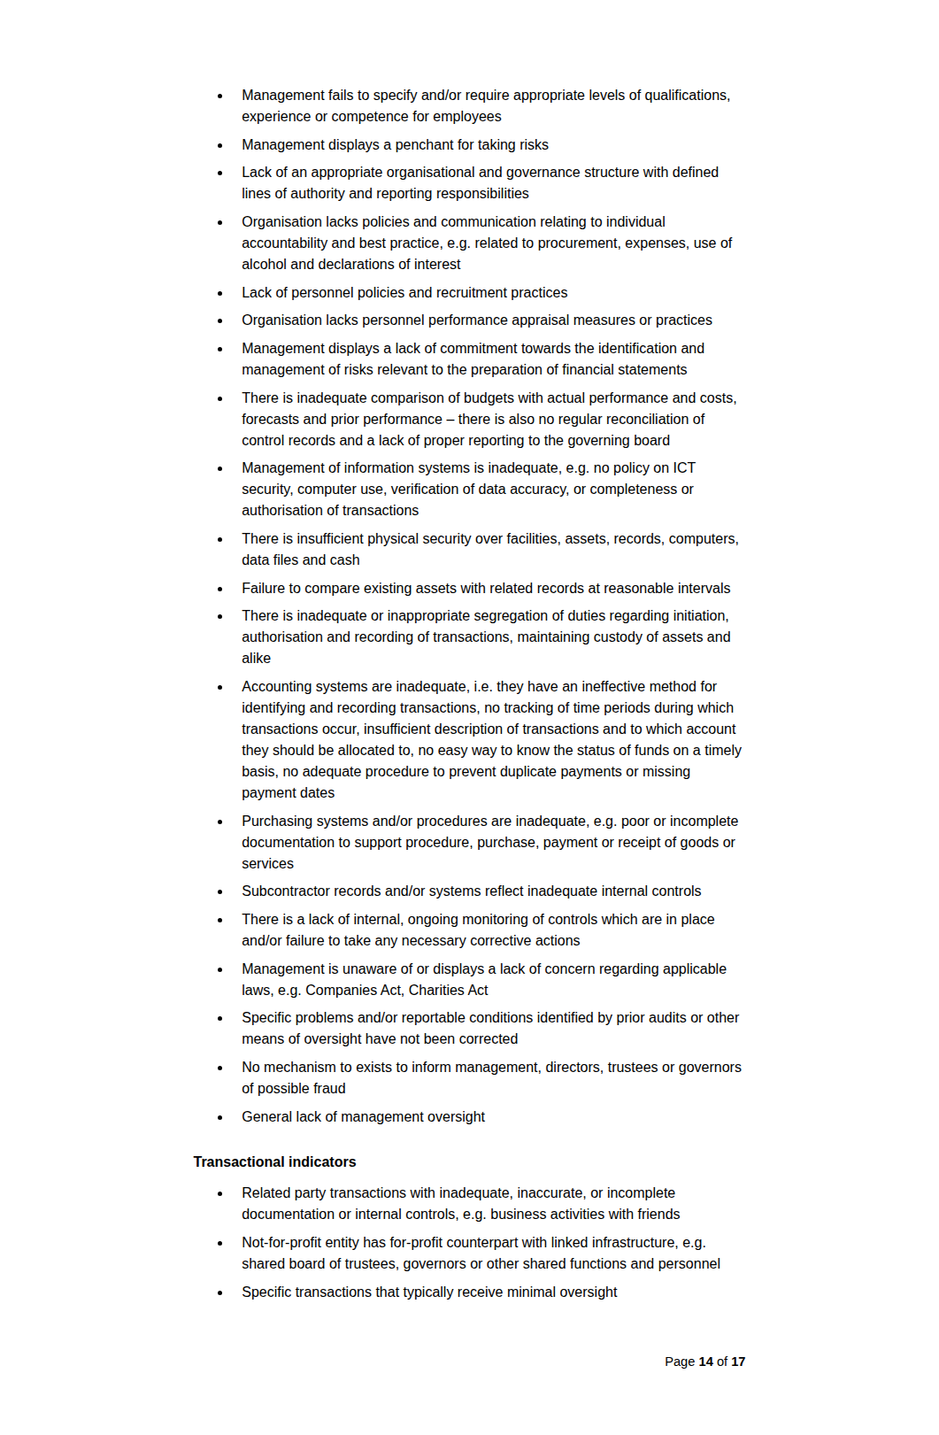Management fails to specify and/or require appropriate levels of qualifications, experience or competence for employees
Management displays a penchant for taking risks
Lack of an appropriate organisational and governance structure with defined lines of authority and reporting responsibilities
Organisation lacks policies and communication relating to individual accountability and best practice, e.g. related to procurement, expenses, use of alcohol and declarations of interest
Lack of personnel policies and recruitment practices
Organisation lacks personnel performance appraisal measures or practices
Management displays a lack of commitment towards the identification and management of risks relevant to the preparation of financial statements
There is inadequate comparison of budgets with actual performance and costs, forecasts and prior performance – there is also no regular reconciliation of control records and a lack of proper reporting to the governing board
Management of information systems is inadequate, e.g. no policy on ICT security, computer use, verification of data accuracy, or completeness or authorisation of transactions
There is insufficient physical security over facilities, assets, records, computers, data files and cash
Failure to compare existing assets with related records at reasonable intervals
There is inadequate or inappropriate segregation of duties regarding initiation, authorisation and recording of transactions, maintaining custody of assets and alike
Accounting systems are inadequate, i.e. they have an ineffective method for identifying and recording transactions, no tracking of time periods during which transactions occur, insufficient description of transactions and to which account they should be allocated to, no easy way to know the status of funds on a timely basis, no adequate procedure to prevent duplicate payments or missing payment dates
Purchasing systems and/or procedures are inadequate, e.g. poor or incomplete documentation to support procedure, purchase, payment or receipt of goods or services
Subcontractor records and/or systems reflect inadequate internal controls
There is a lack of internal, ongoing monitoring of controls which are in place and/or failure to take any necessary corrective actions
Management is unaware of or displays a lack of concern regarding applicable laws, e.g. Companies Act, Charities Act
Specific problems and/or reportable conditions identified by prior audits or other means of oversight have not been corrected
No mechanism to exists to inform management, directors, trustees or governors of possible fraud
General lack of management oversight
Transactional indicators
Related party transactions with inadequate, inaccurate, or incomplete documentation or internal controls, e.g. business activities with friends
Not-for-profit entity has for-profit counterpart with linked infrastructure, e.g. shared board of trustees, governors or other shared functions and personnel
Specific transactions that typically receive minimal oversight
Page 14 of 17